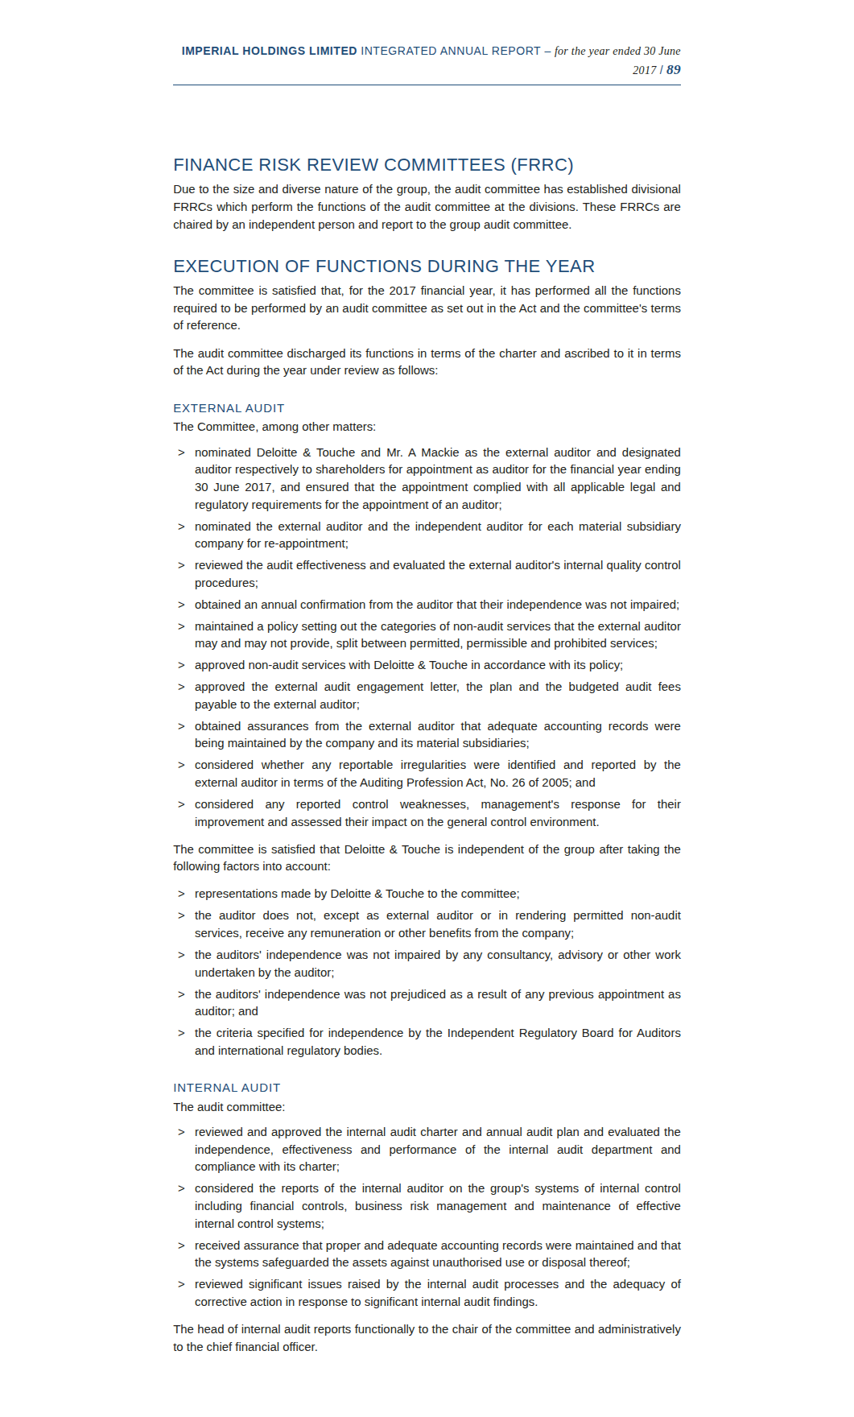IMPERIAL HOLDINGS LIMITED INTEGRATED ANNUAL REPORT – for the year ended 30 June 2017 / 89
FINANCE RISK REVIEW COMMITTEES (FRRC)
Due to the size and diverse nature of the group, the audit committee has established divisional FRRCs which perform the functions of the audit committee at the divisions. These FRRCs are chaired by an independent person and report to the group audit committee.
EXECUTION OF FUNCTIONS DURING THE YEAR
The committee is satisfied that, for the 2017 financial year, it has performed all the functions required to be performed by an audit committee as set out in the Act and the committee's terms of reference.
The audit committee discharged its functions in terms of the charter and ascribed to it in terms of the Act during the year under review as follows:
EXTERNAL AUDIT
The Committee, among other matters:
nominated Deloitte & Touche and Mr. A Mackie as the external auditor and designated auditor respectively to shareholders for appointment as auditor for the financial year ending 30 June 2017, and ensured that the appointment complied with all applicable legal and regulatory requirements for the appointment of an auditor;
nominated the external auditor and the independent auditor for each material subsidiary company for re-appointment;
reviewed the audit effectiveness and evaluated the external auditor's internal quality control procedures;
obtained an annual confirmation from the auditor that their independence was not impaired;
maintained a policy setting out the categories of non-audit services that the external auditor may and may not provide, split between permitted, permissible and prohibited services;
approved non-audit services with Deloitte & Touche in accordance with its policy;
approved the external audit engagement letter, the plan and the budgeted audit fees payable to the external auditor;
obtained assurances from the external auditor that adequate accounting records were being maintained by the company and its material subsidiaries;
considered whether any reportable irregularities were identified and reported by the external auditor in terms of the Auditing Profession Act, No. 26 of 2005; and
considered any reported control weaknesses, management's response for their improvement and assessed their impact on the general control environment.
The committee is satisfied that Deloitte & Touche is independent of the group after taking the following factors into account:
representations made by Deloitte & Touche to the committee;
the auditor does not, except as external auditor or in rendering permitted non-audit services, receive any remuneration or other benefits from the company;
the auditors' independence was not impaired by any consultancy, advisory or other work undertaken by the auditor;
the auditors' independence was not prejudiced as a result of any previous appointment as auditor; and
the criteria specified for independence by the Independent Regulatory Board for Auditors and international regulatory bodies.
INTERNAL AUDIT
The audit committee:
reviewed and approved the internal audit charter and annual audit plan and evaluated the independence, effectiveness and performance of the internal audit department and compliance with its charter;
considered the reports of the internal auditor on the group's systems of internal control including financial controls, business risk management and maintenance of effective internal control systems;
received assurance that proper and adequate accounting records were maintained and that the systems safeguarded the assets against unauthorised use or disposal thereof;
reviewed significant issues raised by the internal audit processes and the adequacy of corrective action in response to significant internal audit findings.
The head of internal audit reports functionally to the chair of the committee and administratively to the chief financial officer.